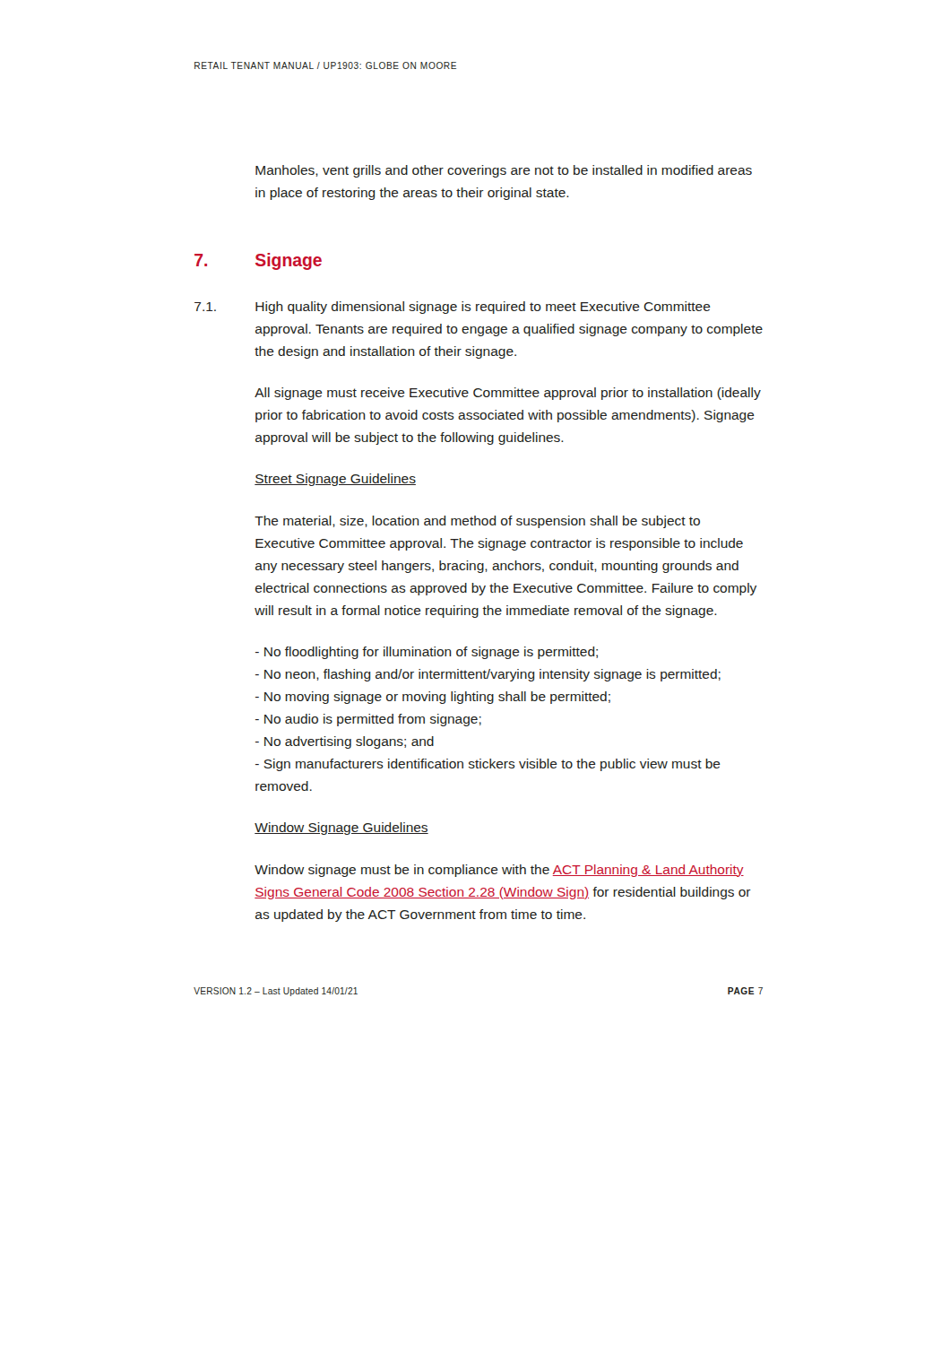RETAIL TENANT MANUAL / UP1903: GLOBE ON MOORE
Manholes, vent grills and other coverings are not to be installed in modified areas in place of restoring the areas to their original state.
7. Signage
7.1.
High quality dimensional signage is required to meet Executive Committee approval. Tenants are required to engage a qualified signage company to complete the design and installation of their signage.
All signage must receive Executive Committee approval prior to installation (ideally prior to fabrication to avoid costs associated with possible amendments). Signage approval will be subject to the following guidelines.
Street Signage Guidelines
The material, size, location and method of suspension shall be subject to Executive Committee approval. The signage contractor is responsible to include any necessary steel hangers, bracing, anchors, conduit, mounting grounds and electrical connections as approved by the Executive Committee. Failure to comply will result in a formal notice requiring the immediate removal of the signage.
- No floodlighting for illumination of signage is permitted; - No neon, flashing and/or intermittent/varying intensity signage is permitted; - No moving signage or moving lighting shall be permitted; - No audio is permitted from signage; - No advertising slogans; and - Sign manufacturers identification stickers visible to the public view must be removed.
Window Signage Guidelines
Window signage must be in compliance with the ACT Planning & Land Authority Signs General Code 2008 Section 2.28 (Window Sign) for residential buildings or as updated by the ACT Government from time to time.
VERSION 1.2 – Last Updated 14/01/21
PAGE 7